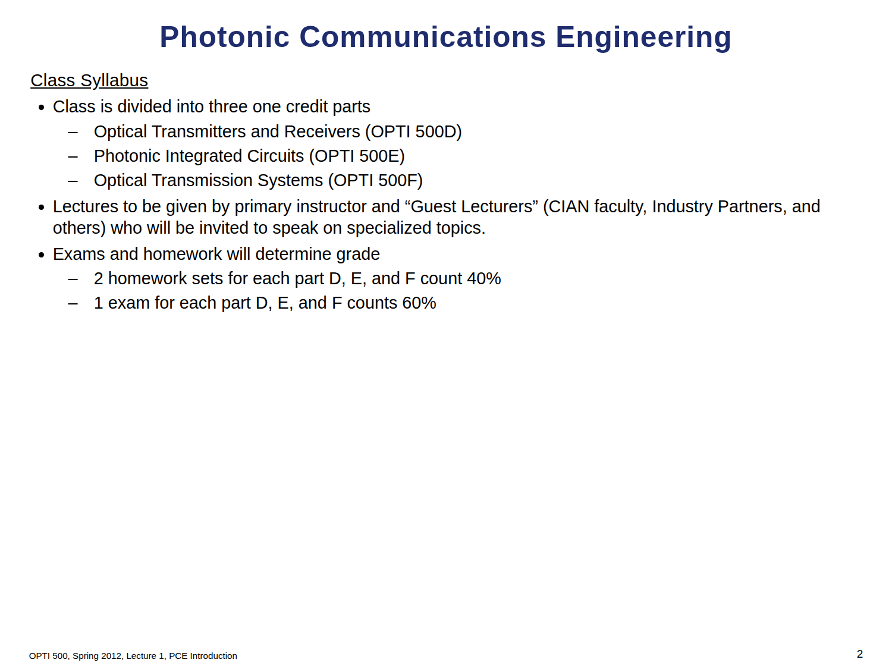Photonic Communications Engineering
Class Syllabus
Class is divided into three one credit parts
Optical Transmitters and Receivers (OPTI 500D)
Photonic Integrated Circuits (OPTI 500E)
Optical Transmission Systems (OPTI 500F)
Lectures to be given by primary instructor and “Guest Lecturers” (CIAN faculty, Industry Partners, and others) who will be invited to speak on specialized topics.
Exams and homework will determine grade
2 homework sets for each part D, E, and F count 40%
1 exam for each part D, E, and F counts 60%
OPTI 500, Spring 2012, Lecture 1, PCE Introduction 2